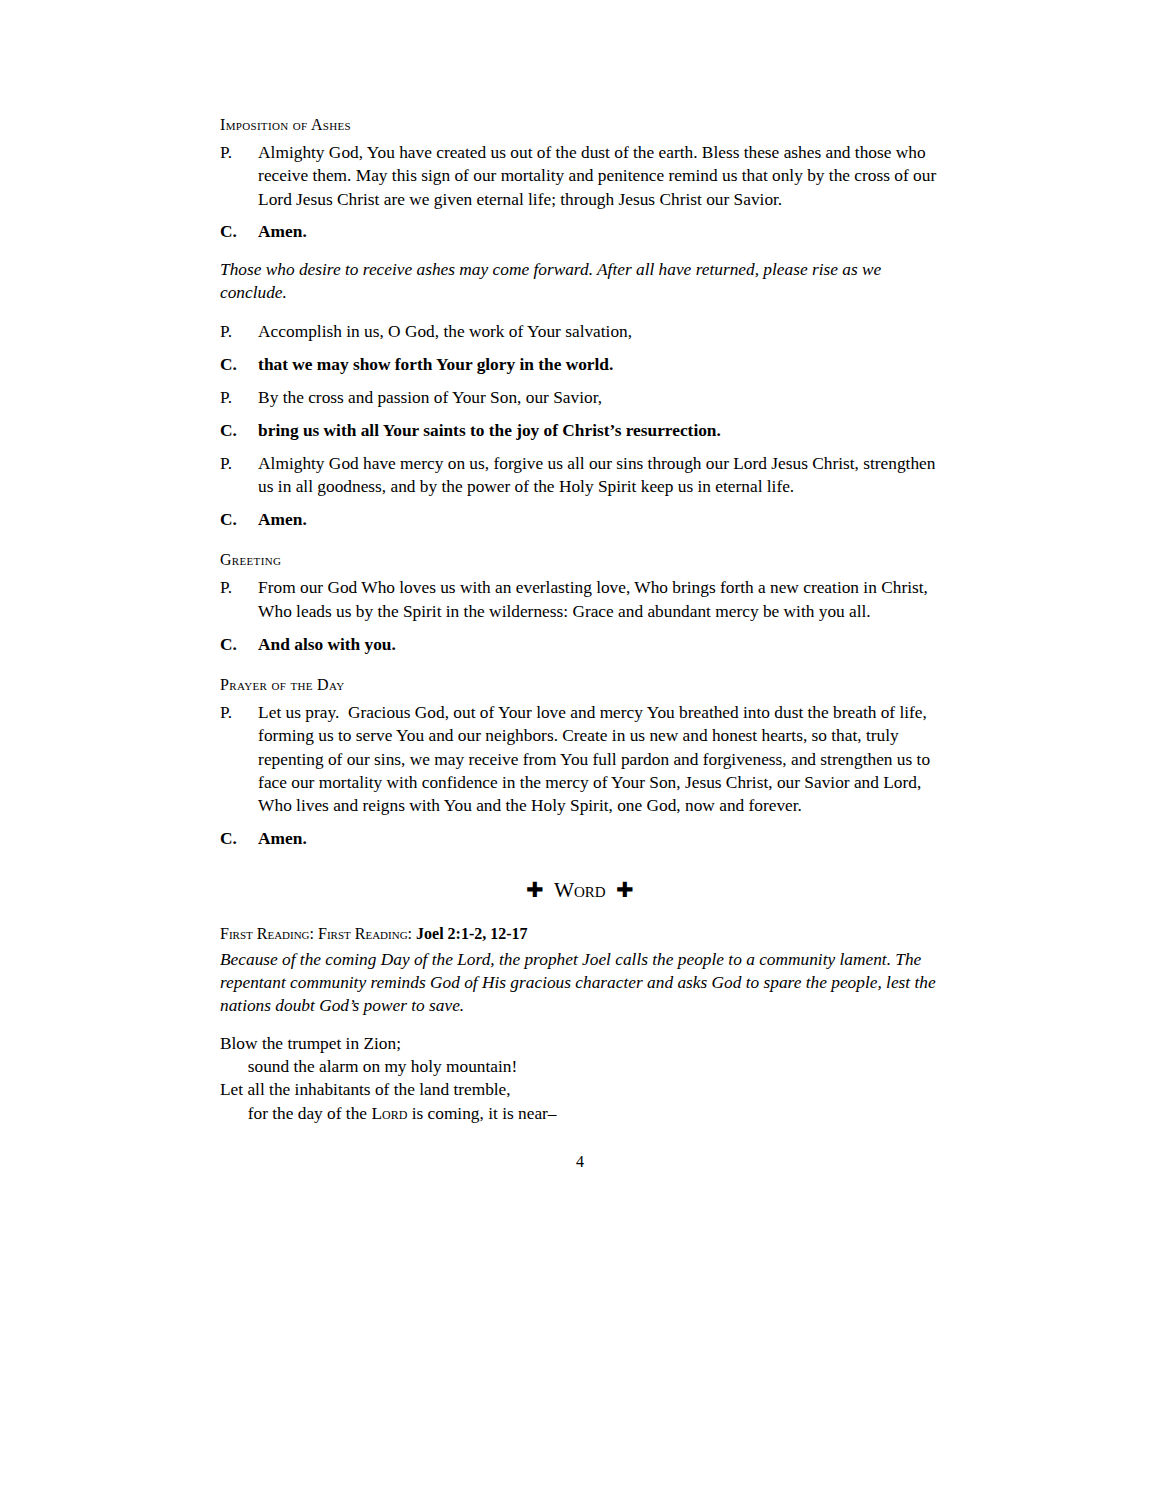Imposition of Ashes
P.
Almighty God, You have created us out of the dust of the earth. Bless these ashes and those who receive them. May this sign of our mortality and penitence remind us that only by the cross of our Lord Jesus Christ are we given eternal life; through Jesus Christ our Savior.
C.
Amen.
Those who desire to receive ashes may come forward. After all have returned, please rise as we conclude.
P.
Accomplish in us, O God, the work of Your salvation,
C.
that we may show forth Your glory in the world.
P.
By the cross and passion of Your Son, our Savior,
C.
bring us with all Your saints to the joy of Christ’s resurrection.
P.
Almighty God have mercy on us, forgive us all our sins through our Lord Jesus Christ, strengthen us in all goodness, and by the power of the Holy Spirit keep us in eternal life.
C.
Amen.
Greeting
P.
From our God Who loves us with an everlasting love, Who brings forth a new creation in Christ, Who leads us by the Spirit in the wilderness: Grace and abundant mercy be with you all.
C.
And also with you.
Prayer of the Day
P.
Let us pray. Gracious God, out of Your love and mercy You breathed into dust the breath of life, forming us to serve You and our neighbors. Create in us new and honest hearts, so that, truly repenting of our sins, we may receive from You full pardon and forgiveness, and strengthen us to face our mortality with confidence in the mercy of Your Son, Jesus Christ, our Savior and Lord, Who lives and reigns with You and the Holy Spirit, one God, now and forever.
C.
Amen.
✚ Word ✚
First Reading: First Reading: Joel 2:1-2, 12-17
Because of the coming Day of the Lord, the prophet Joel calls the people to a community lament. The repentant community reminds God of His gracious character and asks God to spare the people, lest the nations doubt God’s power to save.
Blow the trumpet in Zion;
sound the alarm on my holy mountain!
Let all the inhabitants of the land tremble,
for the day of the Lord is coming, it is near–
4